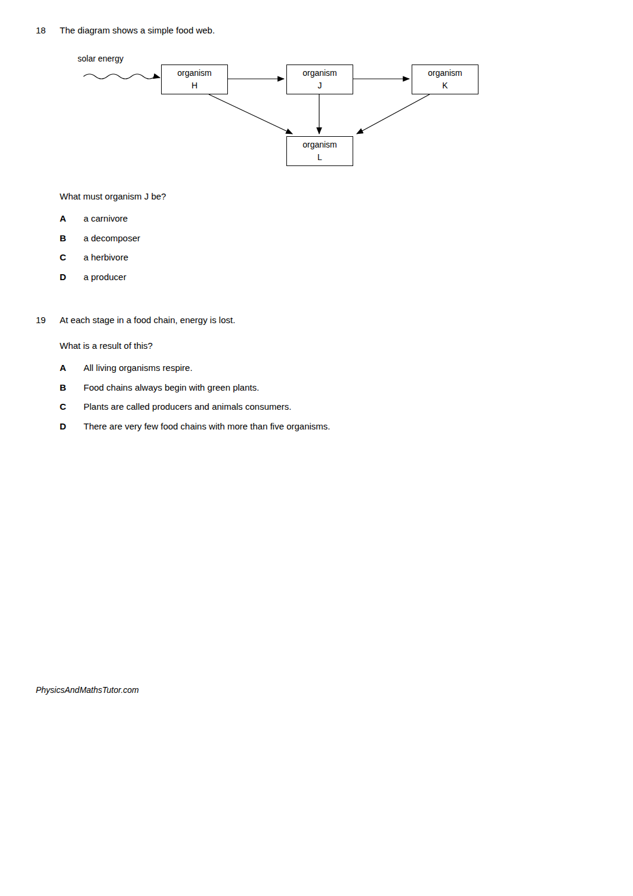18
The diagram shows a simple food web.
solar energy
organism H
organism J
organism K
organism L
What must organism J be?
A
a carnivore
B
a decomposer
C
a herbivore
D
a producer
19
At each stage in a food chain, energy is lost.
What is a result of this?
A
All living organisms respire.
B
Food chains always begin with green plants.
C
Plants are called producers and animals consumers.
D
There are very few food chains with more than five organisms.
PhysicsAndMathsTutor.com